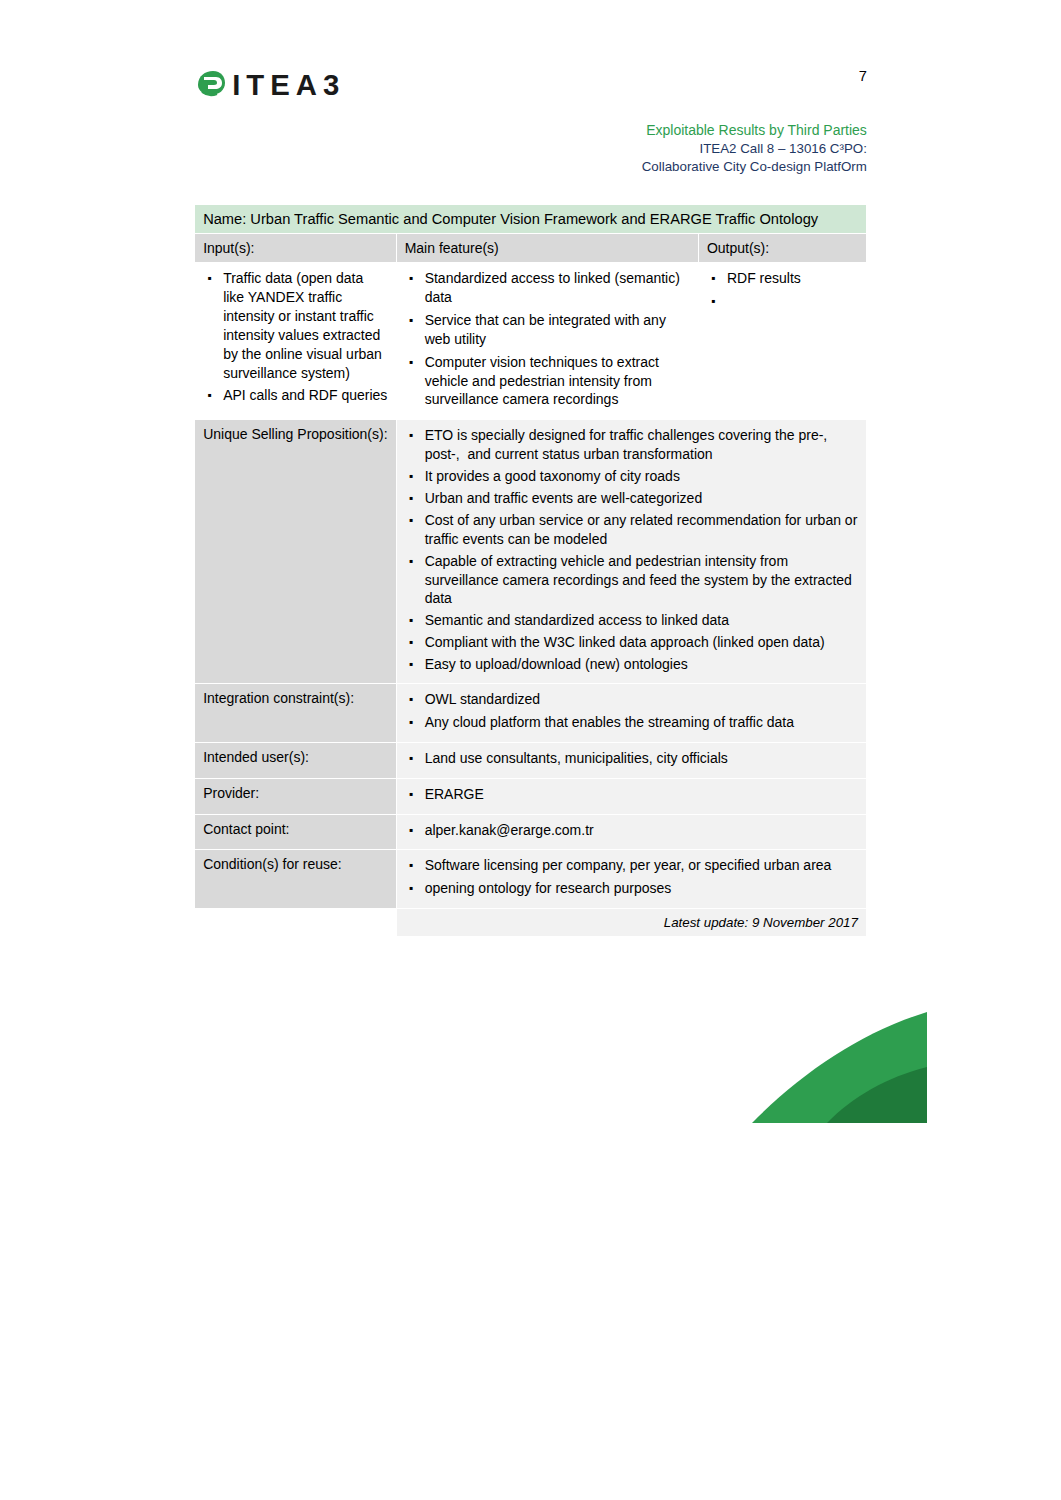ITEA3
7
Exploitable Results by Third Parties
ITEA2 Call 8 – 13016 C³PO:
Collaborative City Co-design PlatfOrm
| Name: Urban Traffic Semantic and Computer Vision Framework and ERARGE Traffic Ontology |
| Input(s): | Main feature(s) | Output(s): |
| Traffic data (open data like YANDEX traffic intensity or instant traffic intensity values extracted by the online visual urban surveillance system) API calls and RDF queries | Standardized access to linked (semantic) data Service that can be integrated with any web utility Computer vision techniques to extract vehicle and pedestrian intensity from surveillance camera recordings | RDF results |
| Unique Selling Proposition(s): | ETO is specially designed for traffic challenges covering the pre-, post-, and current status urban transformation It provides a good taxonomy of city roads Urban and traffic events are well-categorized Cost of any urban service or any related recommendation for urban or traffic events can be modeled Capable of extracting vehicle and pedestrian intensity from surveillance camera recordings and feed the system by the extracted data Semantic and standardized access to linked data Compliant with the W3C linked data approach (linked open data) Easy to upload/download (new) ontologies |
| Integration constraint(s): | OWL standardized Any cloud platform that enables the streaming of traffic data |
| Intended user(s): | Land use consultants, municipalities, city officials |
| Provider: | ERARGE |
| Contact point: | alper.kanak@erarge.com.tr |
| Condition(s) for reuse: | Software licensing per company, per year, or specified urban area opening ontology for research purposes |
| | Latest update: 9 November 2017 |